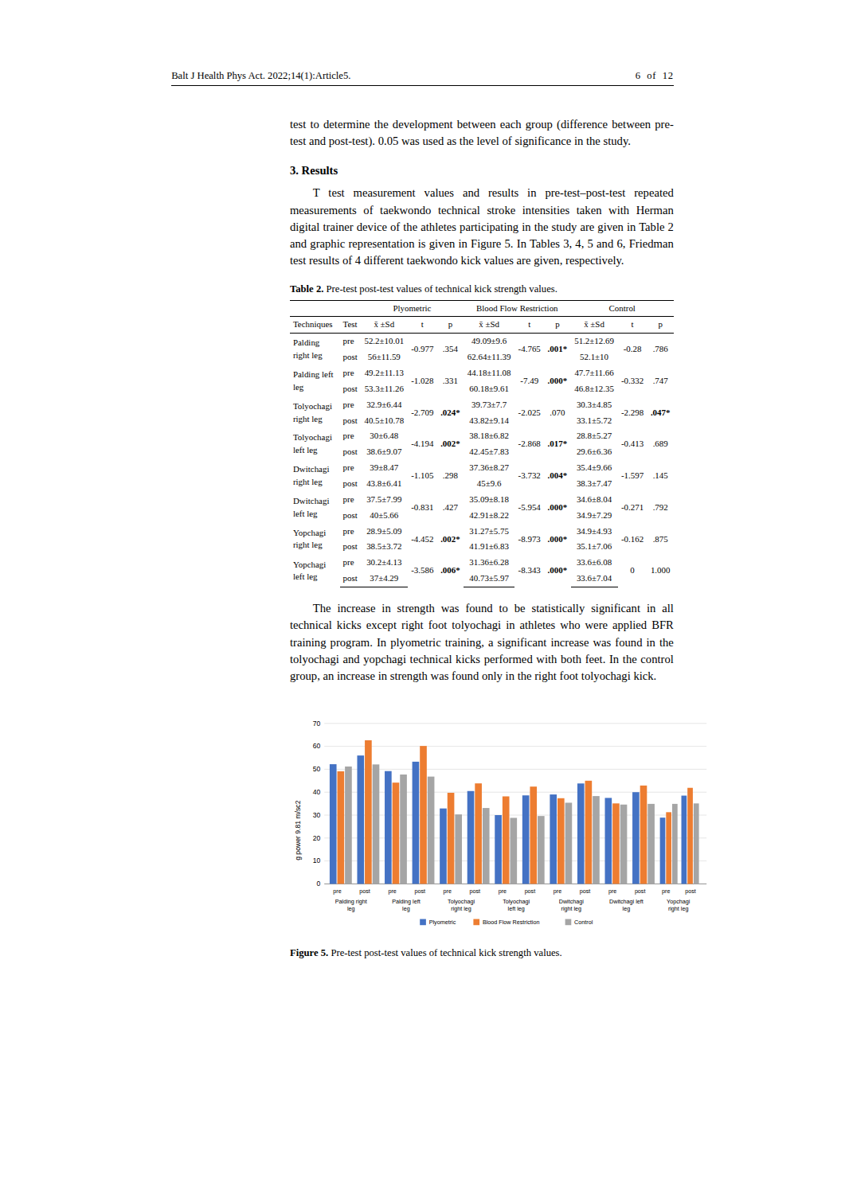Balt J Health Phys Act. 2022;14(1):Article5.
6 of 12
test to determine the development between each group (difference between pre-test and post-test). 0.05 was used as the level of significance in the study.
3. Results
T test measurement values and results in pre-test–post-test repeated measurements of taekwondo technical stroke intensities taken with Herman digital trainer device of the athletes participating in the study are given in Table 2 and graphic representation is given in Figure 5. In Tables 3, 4, 5 and 6, Friedman test results of 4 different taekwondo kick values are given, respectively.
Table 2. Pre-test post-test values of technical kick strength values.
| | | Plyometric | Blood Flow Restriction | Control |
| --- | --- | --- | --- | --- |
| Techniques | Test | x̄ ±Sd | t | p | x̄ ±Sd | t | p | x̄ ±Sd | t | p |
| Palding right leg | pre | 52.2±10.01 | -0.977 | .354 | 49.09±9.6 | -4.765 | .001* | 51.2±12.69 | -0.28 | .786 |
| post | 56±11.59 | 62.64±11.39 | 52.1±10 |
| Palding left leg | pre | 49.2±11.13 | -1.028 | .331 | 44.18±11.08 | -7.49 | .000* | 47.7±11.66 | -0.332 | .747 |
| post | 53.3±11.26 | 60.18±9.61 | 46.8±12.35 |
| Tolyochagi right leg | pre | 32.9±6.44 | -2.709 | .024* | 39.73±7.7 | -2.025 | .070 | 30.3±4.85 | -2.298 | .047* |
| post | 40.5±10.78 | 43.82±9.14 | 33.1±5.72 |
| Tolyochagi left leg | pre | 30±6.48 | -4.194 | .002* | 38.18±6.82 | -2.868 | .017* | 28.8±5.27 | -0.413 | .689 |
| post | 38.6±9.07 | 42.45±7.83 | 29.6±6.36 |
| Dwitchagi right leg | pre | 39±8.47 | -1.105 | .298 | 37.36±8.27 | -3.732 | .004* | 35.4±9.66 | -1.597 | .145 |
| post | 43.8±6.41 | 45±9.6 | 38.3±7.47 |
| Dwitchagi left leg | pre | 37.5±7.99 | -0.831 | .427 | 35.09±8.18 | -5.954 | .000* | 34.6±8.04 | -0.271 | .792 |
| post | 40±5.66 | 42.91±8.22 | 34.9±7.29 |
| Yopchagi right leg | pre | 28.9±5.09 | -4.452 | .002* | 31.27±5.75 | -8.973 | .000* | 34.9±4.93 | -0.162 | .875 |
| post | 38.5±3.72 | 41.91±6.83 | 35.1±7.06 |
| Yopchagi left leg | pre | 30.2±4.13 | -3.586 | .006* | 31.36±6.28 | -8.343 | .000* | 33.6±6.08 | 0 | 1.000 |
| post | 37±4.29 | 40.73±5.97 | 33.6±7.04 |
The increase in strength was found to be statistically significant in all technical kicks except right foot tolyochagi in athletes who were applied BFR training program. In plyometric training, a significant increase was found in the tolyochagi and yopchagi technical kicks performed with both feet. In the control group, an increase in strength was found only in the right foot tolyochagi kick.
g power 9.81 m/sc2 70 60 50 40 30 20 10 0 pre post pre post pre post pre post pre post pre post pre post Palding right leg Palding left leg Tolyochagi right leg Tolyochagi left leg Dwitchagi right leg Dwitchagi left leg Yopchagi right leg Plyometric Blood Flow Restriction Control
Figure 5. Pre-test post-test values of technical kick strength values.